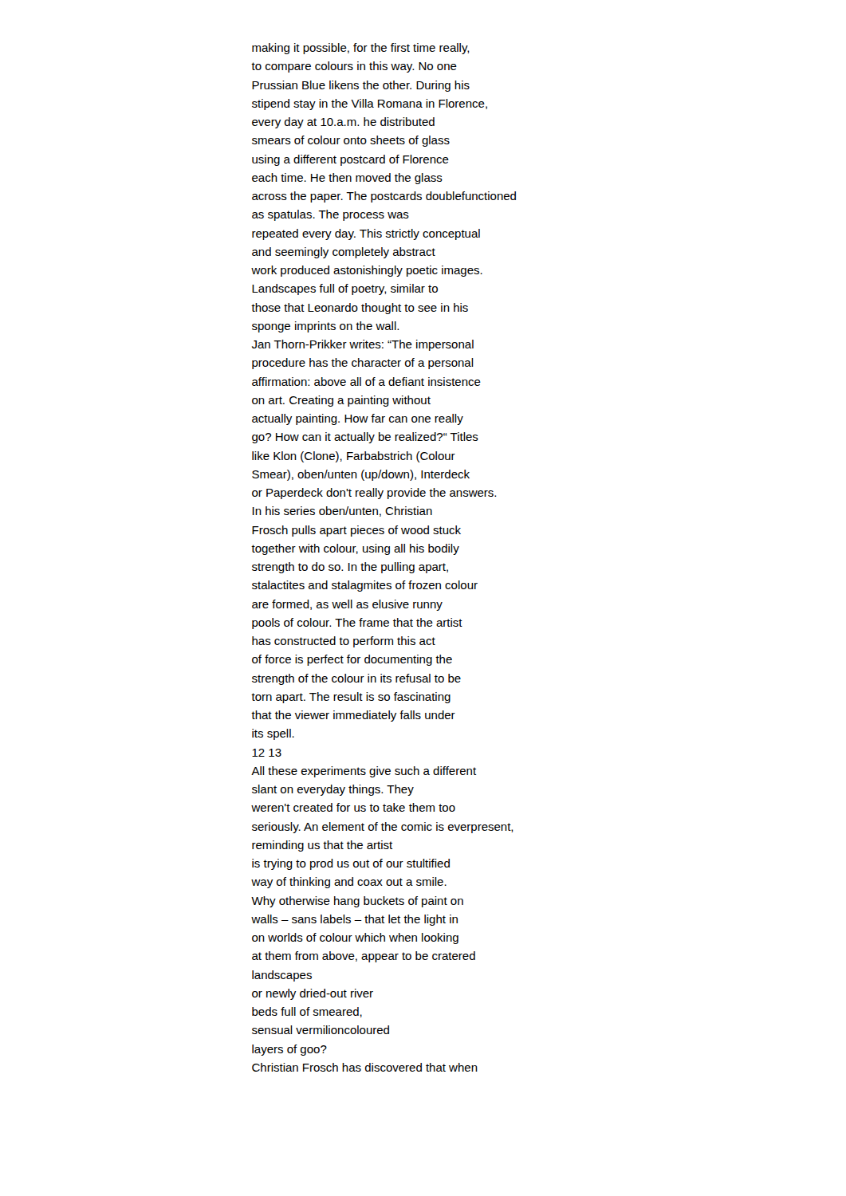making it possible, for the first time really,
to compare colours in this way. No one
Prussian Blue likens the other. During his
stipend stay in the Villa Romana in Florence,
every day at 10.a.m. he distributed
smears of colour onto sheets of glass
using a different postcard of Florence
each time. He then moved the glass
across the paper. The postcards doublefunctioned
as spatulas. The process was
repeated every day. This strictly conceptual
and seemingly completely abstract
work produced astonishingly poetic images.
Landscapes full of poetry, similar to
those that Leonardo thought to see in his
sponge imprints on the wall.
Jan Thorn-Prikker writes: “The impersonal
procedure has the character of a personal
affirmation: above all of a defiant insistence
on art. Creating a painting without
actually painting. How far can one really
go? How can it actually be realized?“ Titles
like Klon (Clone), Farbabstrich (Colour
Smear), oben/unten (up/down), Interdeck
or Paperdeck don't really provide the answers.
In his series oben/unten, Christian
Frosch pulls apart pieces of wood stuck
together with colour, using all his bodily
strength to do so. In the pulling apart,
stalactites and stalagmites of frozen colour
are formed, as well as elusive runny
pools of colour. The frame that the artist
has constructed to perform this act
of force is perfect for documenting the
strength of the colour in its refusal to be
torn apart. The result is so fascinating
that the viewer immediately falls under
its spell.
12 13
All these experiments give such a different
slant on everyday things. They
weren't created for us to take them too
seriously. An element of the comic is everpresent,
reminding us that the artist
is trying to prod us out of our stultified
way of thinking and coax out a smile.
Why otherwise hang buckets of paint on
walls – sans labels – that let the light in
on worlds of colour which when looking
at them from above, appear to be cratered
landscapes
or newly dried-out river
beds full of smeared,
sensual vermilioncoloured
layers of goo?
Christian Frosch has discovered that when